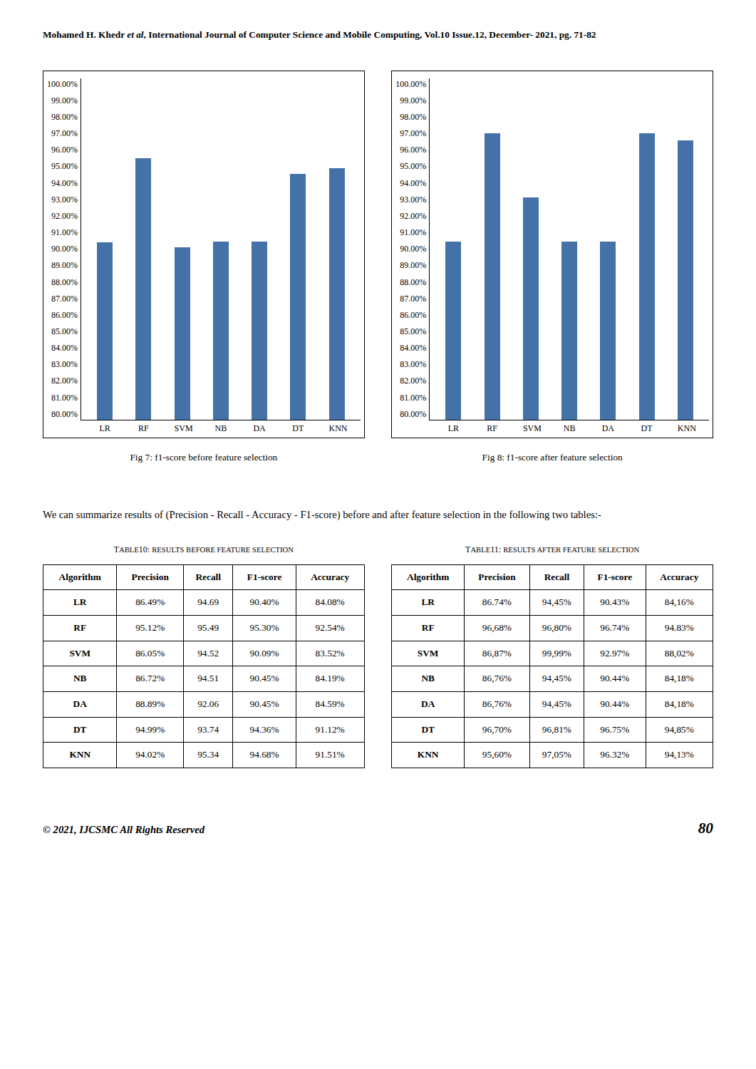Mohamed H. Khedr et al, International Journal of Computer Science and Mobile Computing, Vol.10 Issue.12, December- 2021, pg. 71-82
100.00% 99.00% 98.00% 97.00% 96.00% 95.00% 94.00% 93.00% 92.00% 91.00% 90.00% 89.00% 88.00% 87.00% 86.00% 85.00% 84.00% 83.00% 82.00% 81.00% 80.00%
LR RF SVM NB DA DT KNN
100.00% 99.00% 98.00% 97.00% 96.00% 95.00% 94.00% 93.00% 92.00% 91.00% 90.00% 89.00% 88.00% 87.00% 86.00% 85.00% 84.00% 83.00% 82.00% 81.00% 80.00%
LR RF SVM NB DA DT KNN
Fig 7: f1-score before feature selection Fig 8: f1-score after feature selection
We can summarize results of (Precision - Recall - Accuracy - F1-score) before and after feature selection in the following two tables:-
TABLE10: RESULTS BEFORE FEATURE SELECTION TABLE11: RESULTS AFTER FEATURE SELECTION
| Algorithm | Precision | Recall | F1-score | Accuracy |
| --- | --- | --- | --- | --- |
| LR | 86.49% | 94.69 | 90.40% | 84.08% |
| RF | 95.12% | 95.49 | 95.30% | 92.54% |
| SVM | 86.05% | 94.52 | 90.09% | 83.52% |
| NB | 86.72% | 94.51 | 90.45% | 84.19% |
| DA | 88.89% | 92.06 | 90.45% | 84.59% |
| DT | 94.99% | 93.74 | 94.36% | 91.12% |
| KNN | 94.02% | 95.34 | 94.68% | 91.51% |
| Algorithm | Precision | Recall | F1-score | Accuracy |
| --- | --- | --- | --- | --- |
| LR | 86.74% | 94,45% | 90.43% | 84,16% |
| RF | 96,68% | 96,80% | 96.74% | 94.83% |
| SVM | 86,87% | 99,99% | 92.97% | 88,02% |
| NB | 86,76% | 94,45% | 90.44% | 84,18% |
| DA | 86,76% | 94,45% | 90.44% | 84,18% |
| DT | 96,70% | 96,81% | 96.75% | 94,85% |
| KNN | 95,60% | 97,05% | 96.32% | 94,13% |
© 2021, IJCSMC All Rights Reserved 80